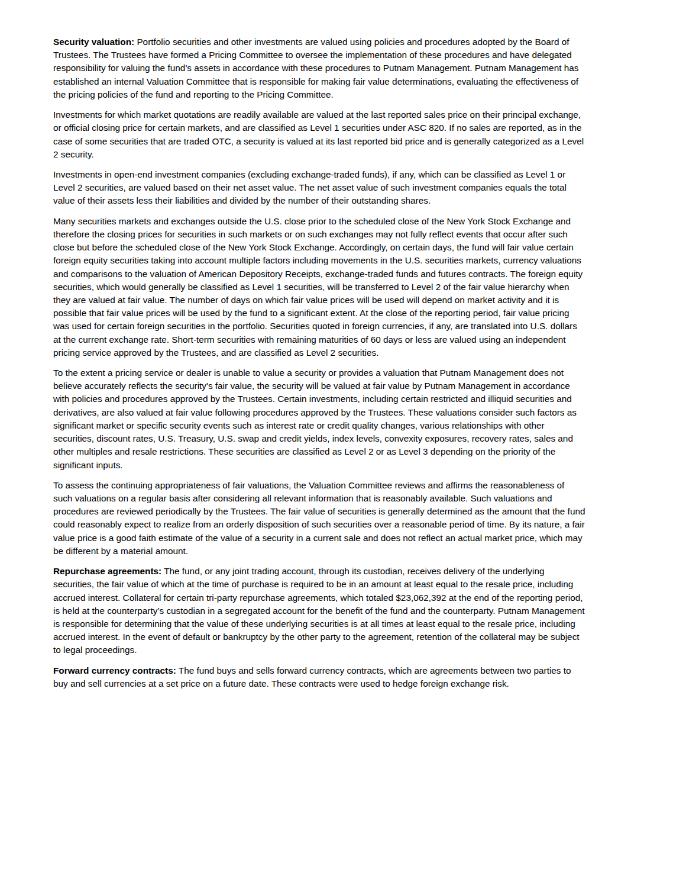Security valuation: Portfolio securities and other investments are valued using policies and procedures adopted by the Board of Trustees. The Trustees have formed a Pricing Committee to oversee the implementation of these procedures and have delegated responsibility for valuing the fund’s assets in accordance with these procedures to Putnam Management. Putnam Management has established an internal Valuation Committee that is responsible for making fair value determinations, evaluating the effectiveness of the pricing policies of the fund and reporting to the Pricing Committee.
Investments for which market quotations are readily available are valued at the last reported sales price on their principal exchange, or official closing price for certain markets, and are classified as Level 1 securities under ASC 820. If no sales are reported, as in the case of some securities that are traded OTC, a security is valued at its last reported bid price and is generally categorized as a Level 2 security.
Investments in open-end investment companies (excluding exchange-traded funds), if any, which can be classified as Level 1 or Level 2 securities, are valued based on their net asset value. The net asset value of such investment companies equals the total value of their assets less their liabilities and divided by the number of their outstanding shares.
Many securities markets and exchanges outside the U.S. close prior to the scheduled close of the New York Stock Exchange and therefore the closing prices for securities in such markets or on such exchanges may not fully reflect events that occur after such close but before the scheduled close of the New York Stock Exchange. Accordingly, on certain days, the fund will fair value certain foreign equity securities taking into account multiple factors including movements in the U.S. securities markets, currency valuations and comparisons to the valuation of American Depository Receipts, exchange-traded funds and futures contracts. The foreign equity securities, which would generally be classified as Level 1 securities, will be transferred to Level 2 of the fair value hierarchy when they are valued at fair value. The number of days on which fair value prices will be used will depend on market activity and it is possible that fair value prices will be used by the fund to a significant extent. At the close of the reporting period, fair value pricing was used for certain foreign securities in the portfolio. Securities quoted in foreign currencies, if any, are translated into U.S. dollars at the current exchange rate. Short-term securities with remaining maturities of 60 days or less are valued using an independent pricing service approved by the Trustees, and are classified as Level 2 securities.
To the extent a pricing service or dealer is unable to value a security or provides a valuation that Putnam Management does not believe accurately reflects the security's fair value, the security will be valued at fair value by Putnam Management in accordance with policies and procedures approved by the Trustees. Certain investments, including certain restricted and illiquid securities and derivatives, are also valued at fair value following procedures approved by the Trustees. These valuations consider such factors as significant market or specific security events such as interest rate or credit quality changes, various relationships with other securities, discount rates, U.S. Treasury, U.S. swap and credit yields, index levels, convexity exposures, recovery rates, sales and other multiples and resale restrictions. These securities are classified as Level 2 or as Level 3 depending on the priority of the significant inputs.
To assess the continuing appropriateness of fair valuations, the Valuation Committee reviews and affirms the reasonableness of such valuations on a regular basis after considering all relevant information that is reasonably available. Such valuations and procedures are reviewed periodically by the Trustees. The fair value of securities is generally determined as the amount that the fund could reasonably expect to realize from an orderly disposition of such securities over a reasonable period of time. By its nature, a fair value price is a good faith estimate of the value of a security in a current sale and does not reflect an actual market price, which may be different by a material amount.
Repurchase agreements: The fund, or any joint trading account, through its custodian, receives delivery of the underlying securities, the fair value of which at the time of purchase is required to be in an amount at least equal to the resale price, including accrued interest. Collateral for certain tri-party repurchase agreements, which totaled $23,062,392 at the end of the reporting period, is held at the counterparty’s custodian in a segregated account for the benefit of the fund and the counterparty. Putnam Management is responsible for determining that the value of these underlying securities is at all times at least equal to the resale price, including accrued interest. In the event of default or bankruptcy by the other party to the agreement, retention of the collateral may be subject to legal proceedings.
Forward currency contracts: The fund buys and sells forward currency contracts, which are agreements between two parties to buy and sell currencies at a set price on a future date. These contracts were used to hedge foreign exchange risk.